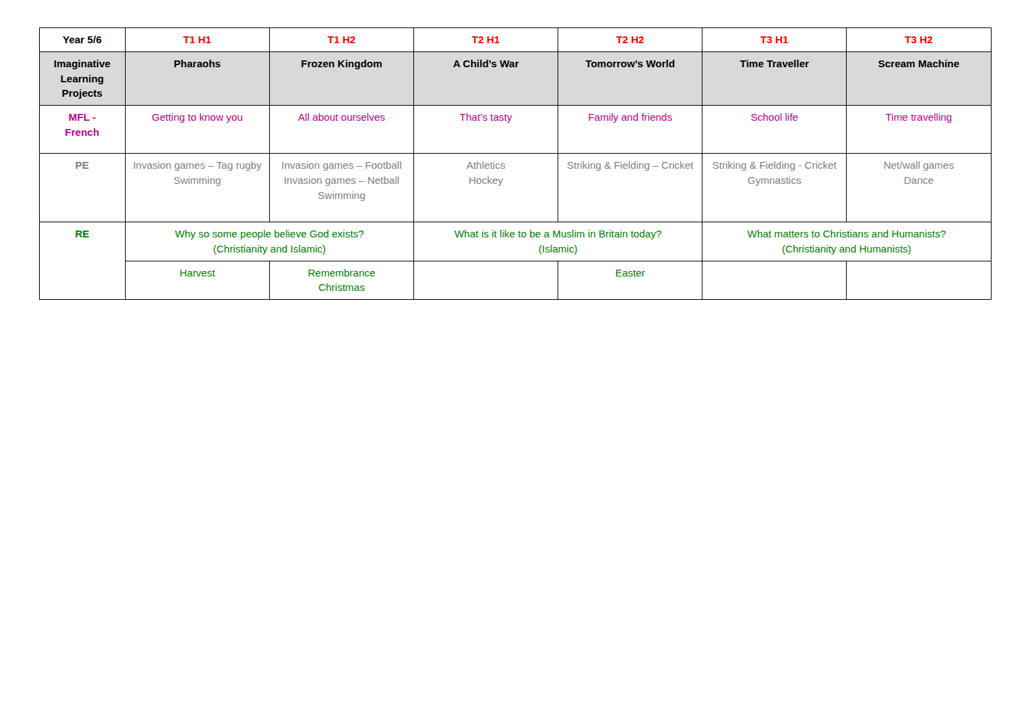| Year 5/6 | T1 H1 | T1 H2 | T2 H1 | T2 H2 | T3 H1 | T3 H2 |
| Imaginative Learning Projects | Pharaohs | Frozen Kingdom | A Child’s War | Tomorrow’s World | Time Traveller | Scream Machine |
| MFL - French | Getting to know you | All about ourselves | That’s tasty | Family and friends | School life | Time travelling |
| PE | Invasion games – Tag rugby Swimming | Invasion games – Football Invasion games – Netball Swimming | Athletics Hockey | Striking & Fielding – Cricket | Striking & Fielding - Cricket Gymnastics | Net/wall games Dance |
| RE | Why so some people believe God exists? (Christianity and Islamic) | What is it like to be a Muslim in Britain today? (Islamic) | What matters to Christians and Humanists? (Christianity and Humanists) |
| Harvest | Remembrance Christmas | | Easter | | |